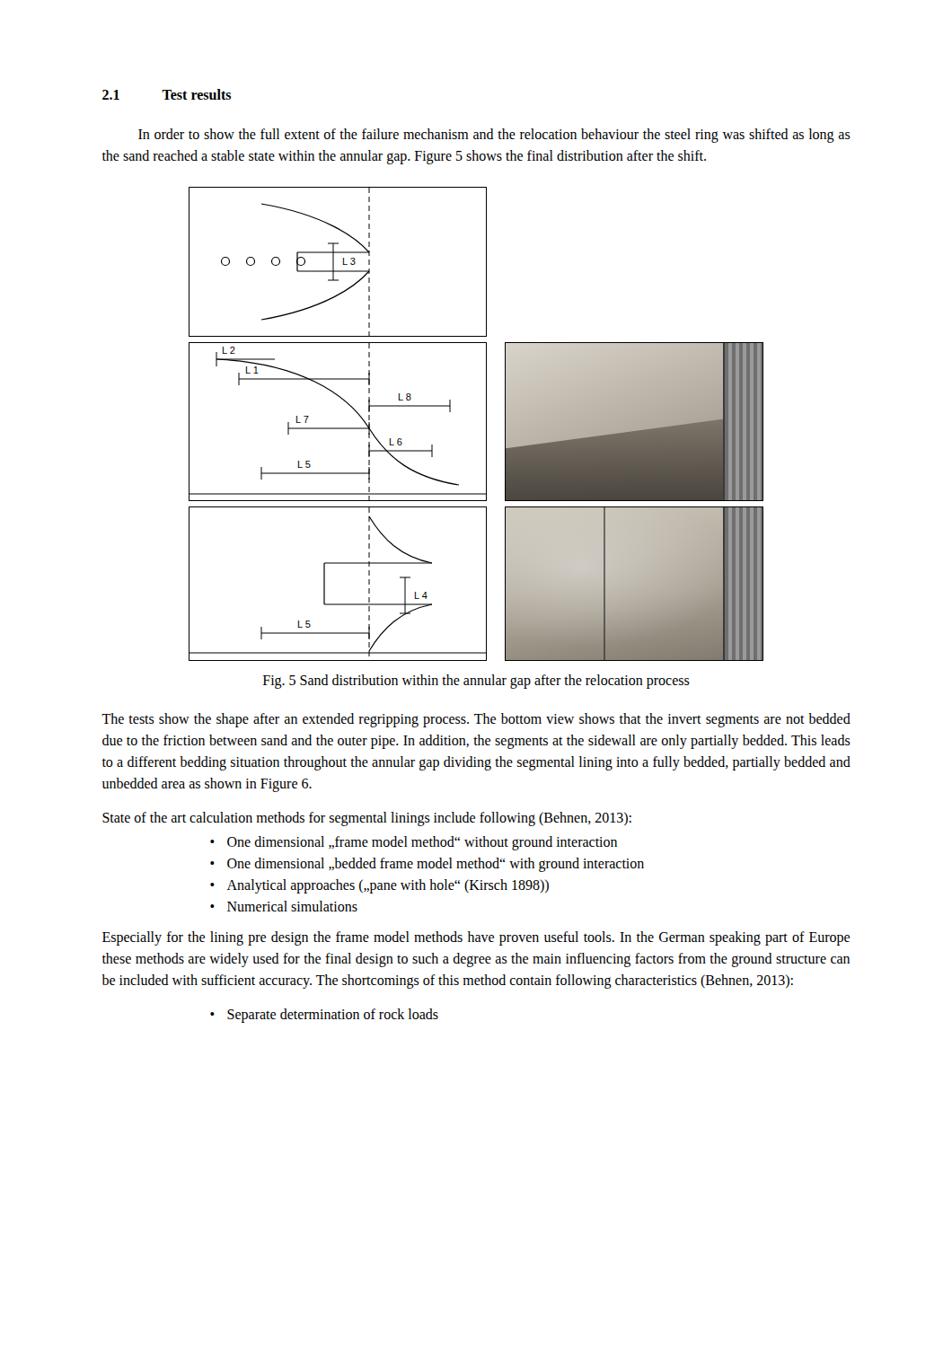2.1 Test results
In order to show the full extent of the failure mechanism and the relocation behaviour the steel ring was shifted as long as the sand reached a stable state within the annular gap. Figure 5 shows the final distribution after the shift.
L 3
L 2 L 1 L 8 L 7 L 6 L 5
L 4 L 5
Fig. 5 Sand distribution within the annular gap after the relocation process
The tests show the shape after an extended regripping process. The bottom view shows that the invert segments are not bedded due to the friction between sand and the outer pipe. In addition, the segments at the sidewall are only partially bedded. This leads to a different bedding situation throughout the annular gap dividing the segmental lining into a fully bedded, partially bedded and unbedded area as shown in Figure 6.
State of the art calculation methods for segmental linings include following (Behnen, 2013):
One dimensional „frame model method“ without ground interaction
One dimensional „bedded frame model method“ with ground interaction
Analytical approaches („pane with hole“ (Kirsch 1898))
Numerical simulations
Especially for the lining pre design the frame model methods have proven useful tools. In the German speaking part of Europe these methods are widely used for the final design to such a degree as the main influencing factors from the ground structure can be included with sufficient accuracy. The shortcomings of this method contain following characteristics (Behnen, 2013):
Separate determination of rock loads